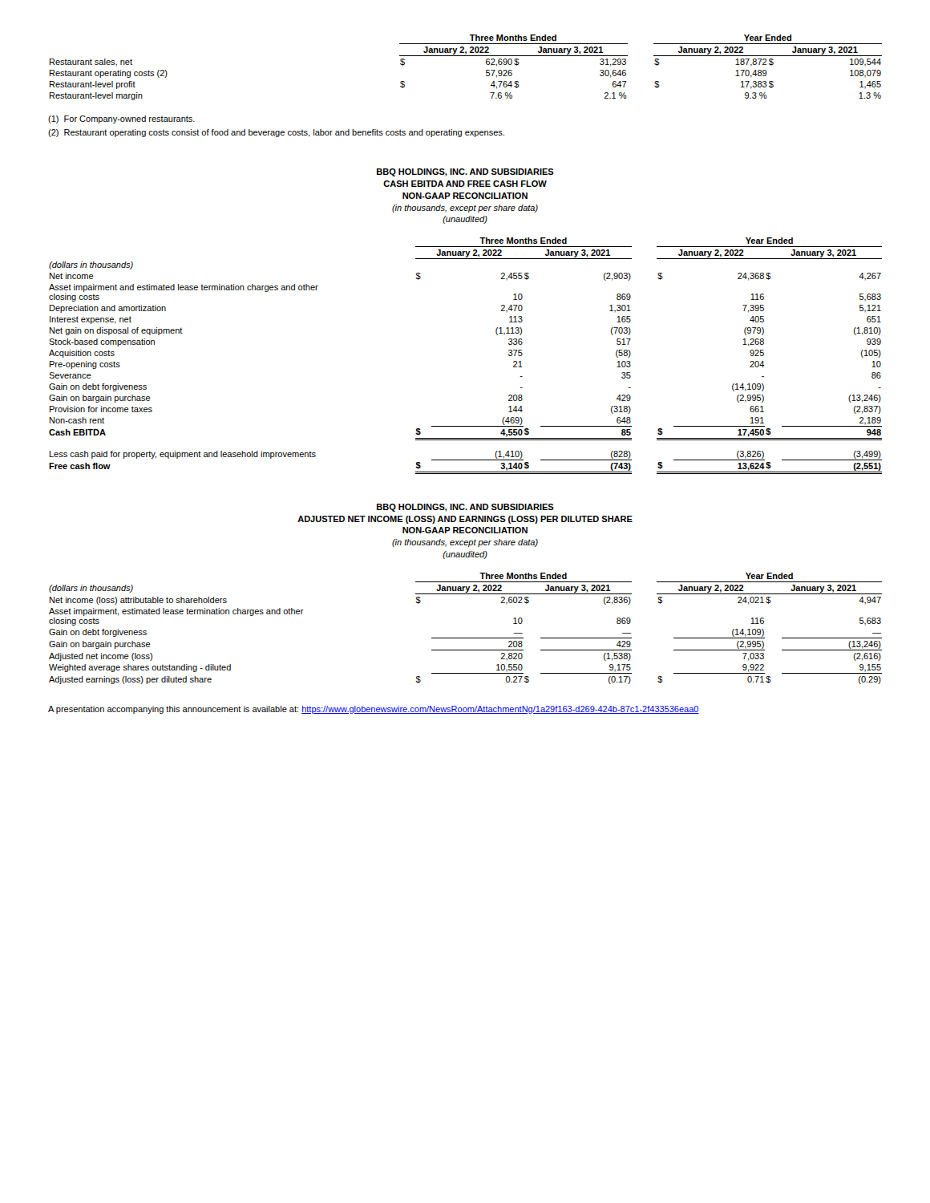| | Three Months Ended | | Year Ended |
| | January 2, 2022 | January 3, 2021 | | January 2, 2022 | January 3, 2021 |
| Restaurant sales, net | $ | 62,690 | $ | 31,293 | | $ | 187,872 | $ | 109,544 |
| Restaurant operating costs (2) | | 57,926 | | 30,646 | | | 170,489 | | 108,079 |
| Restaurant-level profit | $ | 4,764 | $ | 647 | | $ | 17,383 | $ | 1,465 |
| Restaurant-level margin | | 7.6 % | | 2.1 % | | | 9.3 % | | 1.3 % |
(1) For Company-owned restaurants.
(2) Restaurant operating costs consist of food and beverage costs, labor and benefits costs and operating expenses.
BBQ HOLDINGS, INC. AND SUBSIDIARIES
CASH EBITDA AND FREE CASH FLOW
NON-GAAP RECONCILIATION
(in thousands, except per share data)
(unaudited)
| | Three Months Ended | | Year Ended |
| | January 2, 2022 | January 3, 2021 | | January 2, 2022 | January 3, 2021 |
| (dollars in thousands) | |
| Net income | $ | 2,455 | $ | (2,903) | | $ | 24,368 | $ | 4,267 |
| Asset impairment and estimated lease termination charges and other closing costs | | 10 | | 869 | | | 116 | | 5,683 |
| Depreciation and amortization | | 2,470 | | 1,301 | | | 7,395 | | 5,121 |
| Interest expense, net | | 113 | | 165 | | | 405 | | 651 |
| Net gain on disposal of equipment | | (1,113) | | (703) | | | (979) | | (1,810) |
| Stock-based compensation | | 336 | | 517 | | | 1,268 | | 939 |
| Acquisition costs | | 375 | | (58) | | | 925 | | (105) |
| Pre-opening costs | | 21 | | 103 | | | 204 | | 10 |
| Severance | | - | | 35 | | | - | | 86 |
| Gain on debt forgiveness | | - | | - | | | (14,109) | | - |
| Gain on bargain purchase | | 208 | | 429 | | | (2,995) | | (13,246) |
| Provision for income taxes | | 144 | | (318) | | | 661 | | (2,837) |
| Non-cash rent | | (469) | | 648 | | | 191 | | 2,189 |
| Cash EBITDA | $ | 4,550 | $ | 85 | | $ | 17,450 | $ | 948 |
| Less cash paid for property, equipment and leasehold improvements | | (1,410) | | (828) | | | (3,826) | | (3,499) |
| Free cash flow | $ | 3,140 | $ | (743) | | $ | 13,624 | $ | (2,551) |
BBQ HOLDINGS, INC. AND SUBSIDIARIES
ADJUSTED NET INCOME (LOSS) AND EARNINGS (LOSS) PER DILUTED SHARE
NON-GAAP RECONCILIATION
(in thousands, except per share data)
(unaudited)
| | Three Months Ended | | Year Ended |
| (dollars in thousands) | January 2, 2022 | January 3, 2021 | | January 2, 2022 | January 3, 2021 |
| Net income (loss) attributable to shareholders | $ | 2,602 | $ | (2,836) | | $ | 24,021 | $ | 4,947 |
| Asset impairment, estimated lease termination charges and other closing costs | | 10 | | 869 | | | 116 | | 5,683 |
| Gain on debt forgiveness | | — | | — | | | (14,109) | | — |
| Gain on bargain purchase | | 208 | | 429 | | | (2,995) | | (13,246) |
| Adjusted net income (loss) | | 2,820 | | (1,538) | | | 7,033 | | (2,616) |
| Weighted average shares outstanding - diluted | | 10,550 | | 9,175 | | | 9,922 | | 9,155 |
| Adjusted earnings (loss) per diluted share | $ | 0.27 | $ | (0.17) | | $ | 0.71 | $ | (0.29) |
A presentation accompanying this announcement is available at: https://www.globenewswire.com/NewsRoom/AttachmentNg/1a29f163-d269-424b-87c1-2f433536eaa0